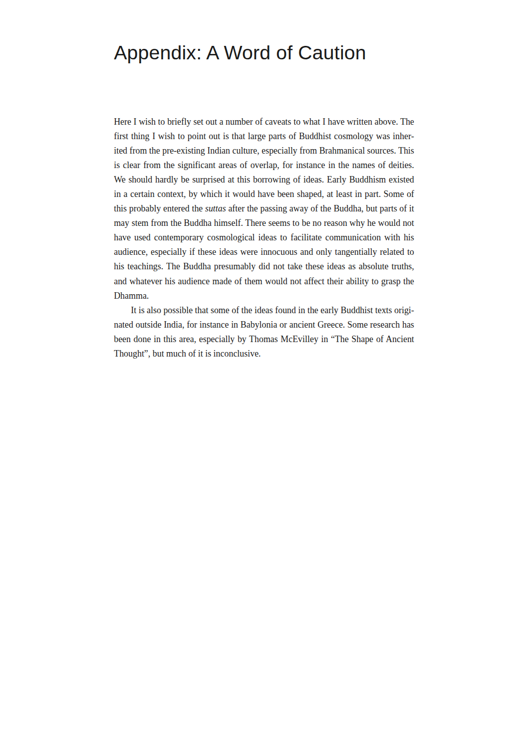Appendix: A Word of Caution
Here I wish to briefly set out a number of caveats to what I have written above. The first thing I wish to point out is that large parts of Buddhist cosmology was inherited from the pre-existing Indian culture, especially from Brahmanical sources. This is clear from the significant areas of overlap, for instance in the names of deities. We should hardly be surprised at this borrowing of ideas. Early Buddhism existed in a certain context, by which it would have been shaped, at least in part. Some of this probably entered the suttas after the passing away of the Buddha, but parts of it may stem from the Buddha himself. There seems to be no reason why he would not have used contemporary cosmological ideas to facilitate communication with his audience, especially if these ideas were innocuous and only tangentially related to his teachings. The Buddha presumably did not take these ideas as absolute truths, and whatever his audience made of them would not affect their ability to grasp the Dhamma.
It is also possible that some of the ideas found in the early Buddhist texts originated outside India, for instance in Babylonia or ancient Greece. Some research has been done in this area, especially by Thomas McEvilley in “The Shape of Ancient Thought”, but much of it is inconclusive.